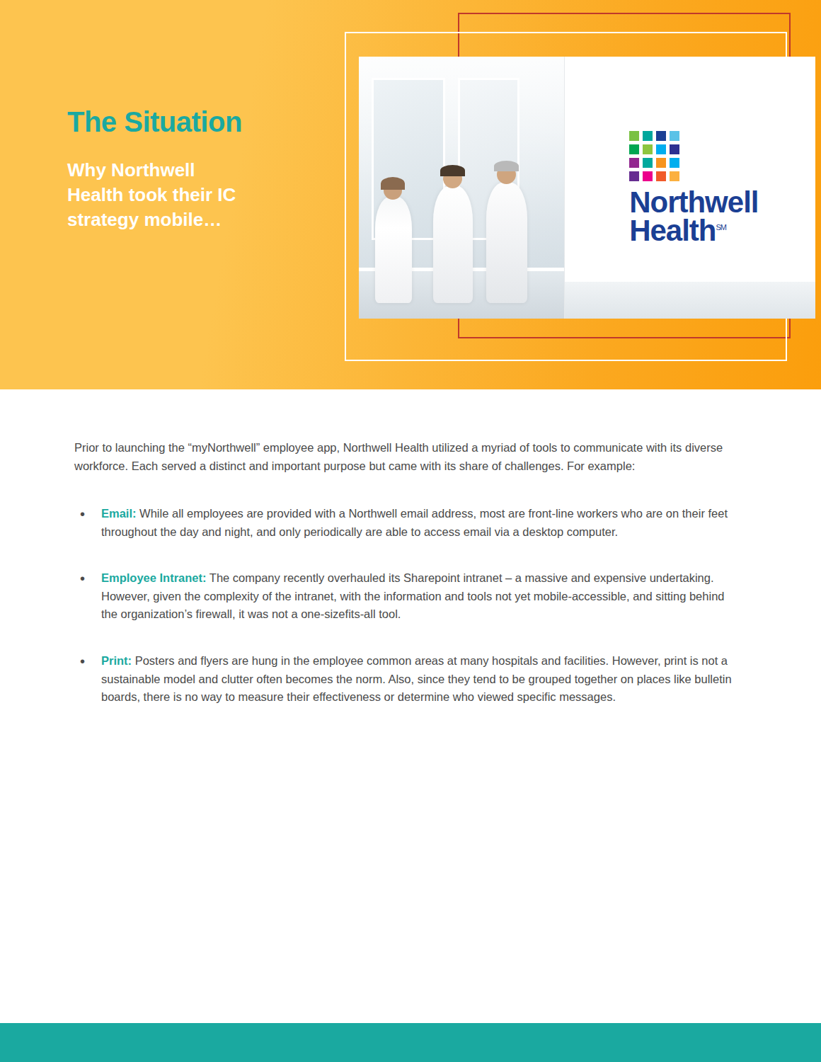The Situation
Why Northwell
Health took their IC
strategy mobile…
Northwell HealthSM
Prior to launching the “myNorthwell” employee app, Northwell Health utilized a myriad of tools to communicate with its diverse workforce. Each served a distinct and important purpose but came with its share of challenges. For example:
Email: While all employees are provided with a Northwell email address, most are front-line workers who are on their feet throughout the day and night, and only periodically are able to access email via a desktop computer.
Employee Intranet: The company recently overhauled its Sharepoint intranet – a massive and expensive undertaking. However, given the complexity of the intranet, with the information and tools not yet mobile-accessible, and sitting behind the organization’s firewall, it was not a one-sizefits-all tool.
Print: Posters and flyers are hung in the employee common areas at many hospitals and facilities. However, print is not a sustainable model and clutter often becomes the norm. Also, since they tend to be grouped together on places like bulletin boards, there is no way to measure their effectiveness or determine who viewed specific messages.